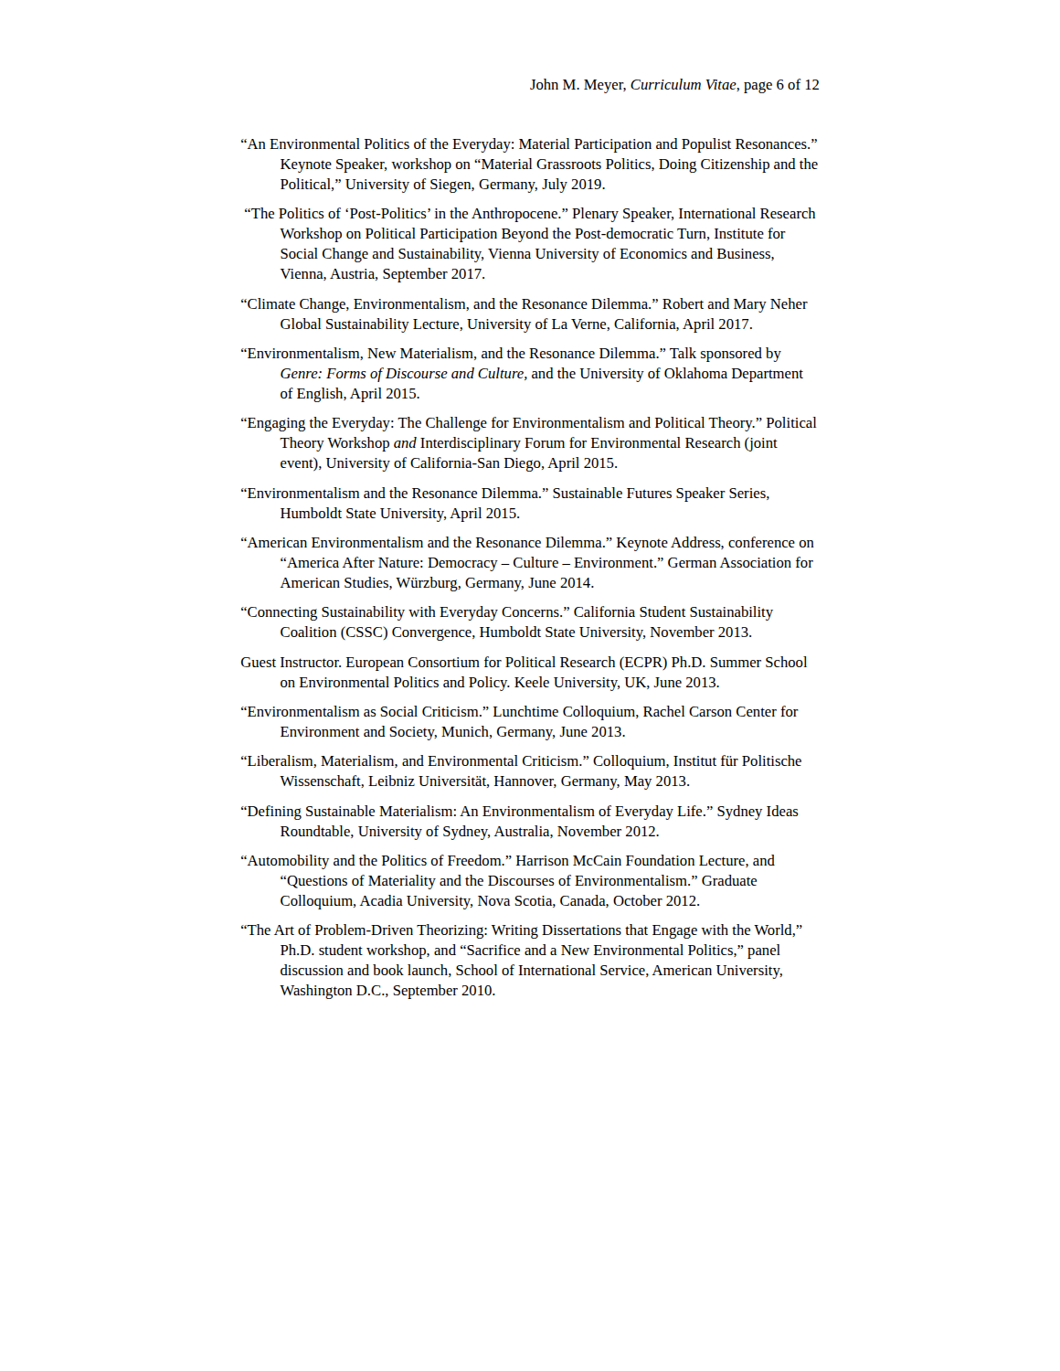John M. Meyer, Curriculum Vitae, page 6 of 12
“An Environmental Politics of the Everyday: Material Participation and Populist Resonances.” Keynote Speaker, workshop on “Material Grassroots Politics, Doing Citizenship and the Political,” University of Siegen, Germany, July 2019.
“The Politics of ‘Post-Politics’ in the Anthropocene.” Plenary Speaker, International Research Workshop on Political Participation Beyond the Post-democratic Turn, Institute for Social Change and Sustainability, Vienna University of Economics and Business, Vienna, Austria, September 2017.
“Climate Change, Environmentalism, and the Resonance Dilemma.” Robert and Mary Neher Global Sustainability Lecture, University of La Verne, California, April 2017.
“Environmentalism, New Materialism, and the Resonance Dilemma.” Talk sponsored by Genre: Forms of Discourse and Culture, and the University of Oklahoma Department of English, April 2015.
“Engaging the Everyday: The Challenge for Environmentalism and Political Theory.” Political Theory Workshop and Interdisciplinary Forum for Environmental Research (joint event), University of California-San Diego, April 2015.
“Environmentalism and the Resonance Dilemma.” Sustainable Futures Speaker Series, Humboldt State University, April 2015.
“American Environmentalism and the Resonance Dilemma.” Keynote Address, conference on “America After Nature: Democracy – Culture – Environment.” German Association for American Studies, Würzburg, Germany, June 2014.
“Connecting Sustainability with Everyday Concerns.” California Student Sustainability Coalition (CSSC) Convergence, Humboldt State University, November 2013.
Guest Instructor. European Consortium for Political Research (ECPR) Ph.D. Summer School on Environmental Politics and Policy. Keele University, UK, June 2013.
“Environmentalism as Social Criticism.” Lunchtime Colloquium, Rachel Carson Center for Environment and Society, Munich, Germany, June 2013.
“Liberalism, Materialism, and Environmental Criticism.” Colloquium, Institut für Politische Wissenschaft, Leibniz Universität, Hannover, Germany, May 2013.
“Defining Sustainable Materialism: An Environmentalism of Everyday Life.” Sydney Ideas Roundtable, University of Sydney, Australia, November 2012.
“Automobility and the Politics of Freedom.” Harrison McCain Foundation Lecture, and “Questions of Materiality and the Discourses of Environmentalism.” Graduate Colloquium, Acadia University, Nova Scotia, Canada, October 2012.
“The Art of Problem-Driven Theorizing: Writing Dissertations that Engage with the World,” Ph.D. student workshop, and “Sacrifice and a New Environmental Politics,” panel discussion and book launch, School of International Service, American University, Washington D.C., September 2010.